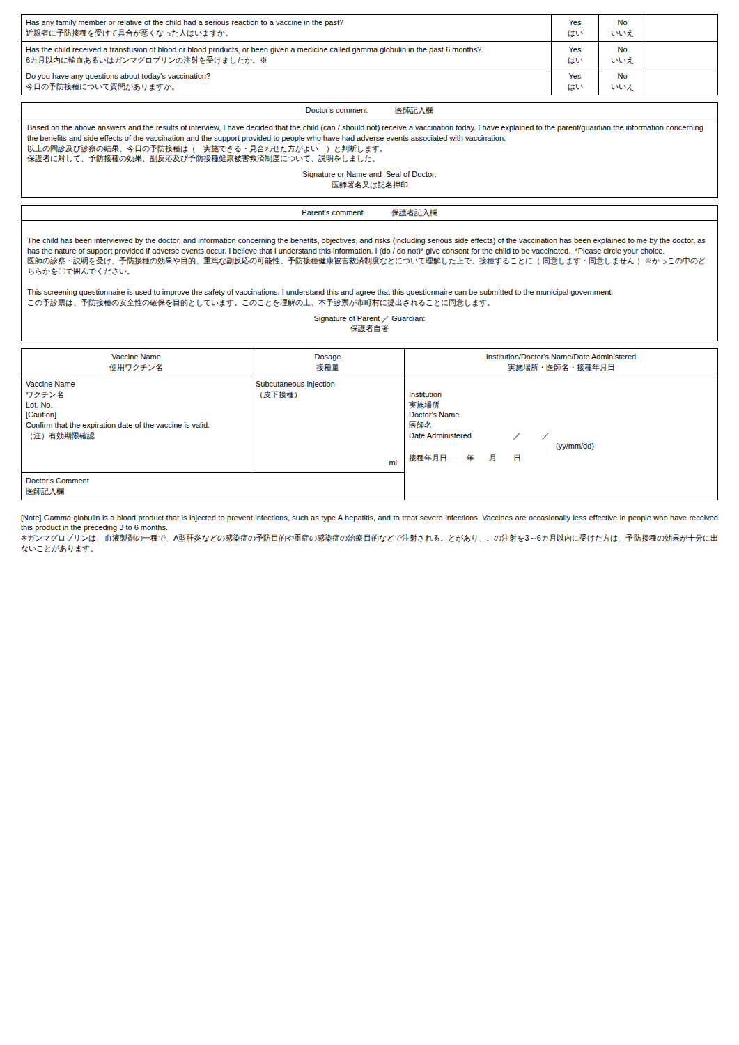| Has any family member or relative of the child had a serious reaction to a vaccine in the past? 近親者に予防接種を受けて具合が悪くなった人はいますか。 | Yes はい | No いいえ | |
| Has the child received a transfusion of blood or blood products, or been given a medicine called gamma globulin in the past 6 months? 6カ月以内に輸血あるいはガンマグロブリンの注射を受けましたか。※ | Yes はい | No いいえ | |
| Do you have any questions about today's vaccination? 今日の予防接種について質問がありますか。 | Yes はい | No いいえ | |
Doctor's comment医師記入欄
Based on the above answers and the results of interview, I have decided that the child (can / should not) receive a vaccination today. I have explained to the parent/guardian the information concerning the benefits and side effects of the vaccination and the support provided to people who have had adverse events associated with vaccination.
以上の問診及び診察の結果、今日の予防接種は（　実施できる・見合わせた方がよい　）と判断します。
保護者に対して、予防接種の効果、副反応及び予防接種健康被害救済制度について、説明をしました。
Signature or Name and Seal of Doctor: 医師署名又は記名押印
Parent's comment保護者記入欄
The child has been interviewed by the doctor, and information concerning the benefits, objectives, and risks (including serious side effects) of the vaccination has been explained to me by the doctor, as has the nature of support provided if adverse events occur. I believe that I understand this information. I (do / do not)* give consent for the child to be vaccinated. *Please circle your choice.
医師の診察・説明を受け、予防接種の効果や目的、重篤な副反応の可能性、予防接種健康被害救済制度などについて理解した上で、接種することに（ 同意します・同意しません ）※かっこの中のどちらかを〇で囲んでください。
This screening questionnaire is used to improve the safety of vaccinations. I understand this and agree that this questionnaire can be submitted to the municipal government.
この予診票は、予防接種の安全性の確保を目的としています。このことを理解の上、本予診票が市町村に提出されることに同意します。
Signature of Parent ／ Guardian: 保護者自署
| Vaccine Name 使用ワクチン名 | Dosage 接種量 | Institution/Doctor's Name/Date Administered 実施場所・医師名・接種年月日 |
| --- | --- | --- |
| Vaccine Name ワクチン名 Lot. No. [Caution] Confirm that the expiration date of the vaccine is valid. （注）有効期限確認 | Subcutaneous injection （皮下接種） ml | Institution 実施場所 Doctor's Name 医師名 Date Administered ／ ／ (yy/mm/dd) 接種年月日 年 月 日 |
| Doctor's Comment 医師記入欄 |
[Note] Gamma globulin is a blood product that is injected to prevent infections, such as type A hepatitis, and to treat severe infections. Vaccines are occasionally less effective in people who have received this product in the preceding 3 to 6 months.
※ガンマグロブリンは、血液製剤の一種で、A型肝炎などの感染症の予防目的や重症の感染症の治療目的などで注射されることがあり、この注射を3～6カ月以内に受けた方は、予防接種の効果が十分に出ないことがあります。